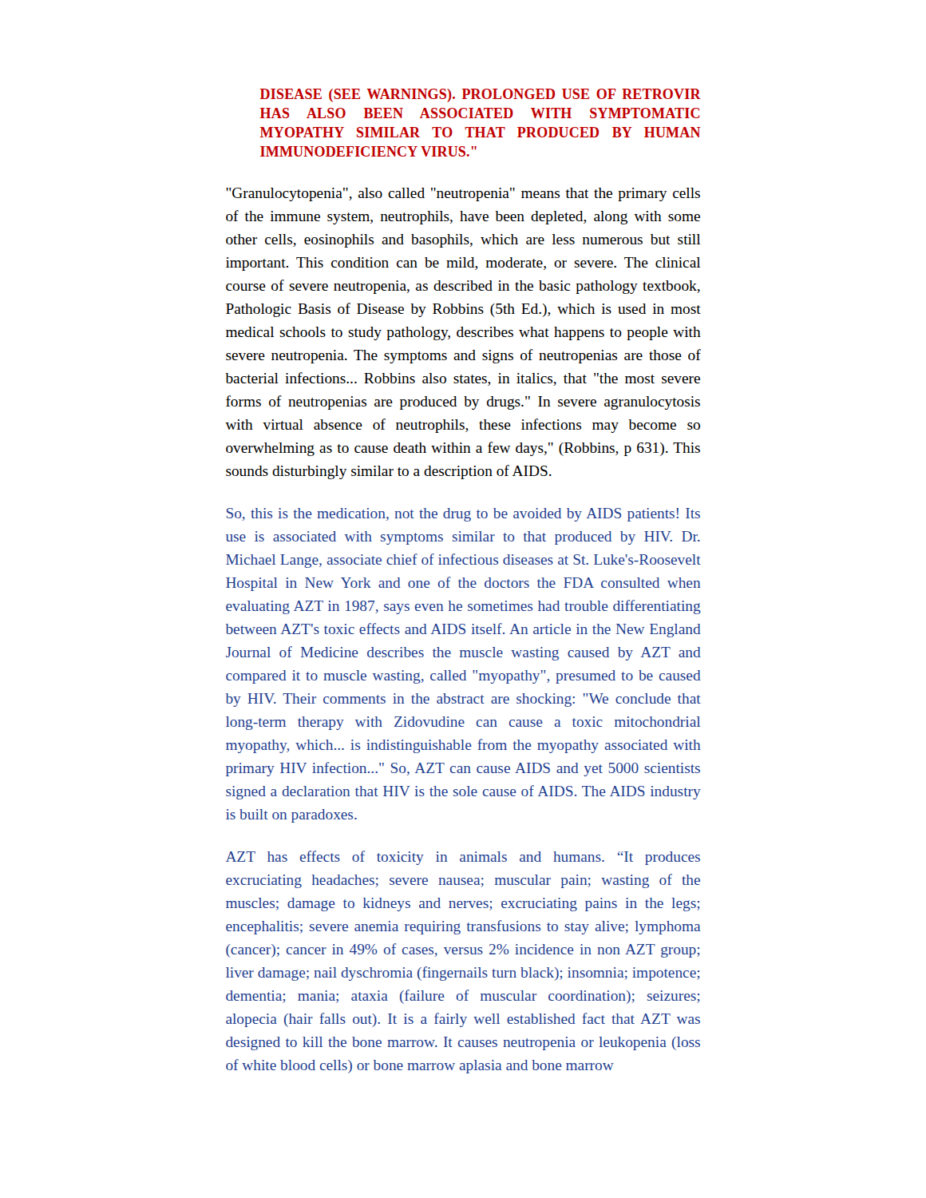DISEASE (SEE WARNINGS). PROLONGED USE OF RETROVIR HAS ALSO BEEN ASSOCIATED WITH SYMPTOMATIC MYOPATHY SIMILAR TO THAT PRODUCED BY HUMAN IMMUNODEFICIENCY VIRUS."
"Granulocytopenia", also called "neutropenia" means that the primary cells of the immune system, neutrophils, have been depleted, along with some other cells, eosinophils and basophils, which are less numerous but still important. This condition can be mild, moderate, or severe. The clinical course of severe neutropenia, as described in the basic pathology textbook, Pathologic Basis of Disease by Robbins (5th Ed.), which is used in most medical schools to study pathology, describes what happens to people with severe neutropenia. The symptoms and signs of neutropenias are those of bacterial infections... Robbins also states, in italics, that "the most severe forms of neutropenias are produced by drugs." In severe agranulocytosis with virtual absence of neutrophils, these infections may become so overwhelming as to cause death within a few days," (Robbins, p 631). This sounds disturbingly similar to a description of AIDS.
So, this is the medication, not the drug to be avoided by AIDS patients! Its use is associated with symptoms similar to that produced by HIV. Dr. Michael Lange, associate chief of infectious diseases at St. Luke's-Roosevelt Hospital in New York and one of the doctors the FDA consulted when evaluating AZT in 1987, says even he sometimes had trouble differentiating between AZT's toxic effects and AIDS itself. An article in the New England Journal of Medicine describes the muscle wasting caused by AZT and compared it to muscle wasting, called "myopathy", presumed to be caused by HIV. Their comments in the abstract are shocking: "We conclude that long-term therapy with Zidovudine can cause a toxic mitochondrial myopathy, which... is indistinguishable from the myopathy associated with primary HIV infection..." So, AZT can cause AIDS and yet 5000 scientists signed a declaration that HIV is the sole cause of AIDS. The AIDS industry is built on paradoxes.
AZT has effects of toxicity in animals and humans. “It produces excruciating headaches; severe nausea; muscular pain; wasting of the muscles; damage to kidneys and nerves; excruciating pains in the legs; encephalitis; severe anemia requiring transfusions to stay alive; lymphoma (cancer); cancer in 49% of cases, versus 2% incidence in non AZT group; liver damage; nail dyschromia (fingernails turn black); insomnia; impotence; dementia; mania; ataxia (failure of muscular coordination); seizures; alopecia (hair falls out). It is a fairly well established fact that AZT was designed to kill the bone marrow. It causes neutropenia or leukopenia (loss of white blood cells) or bone marrow aplasia and bone marrow